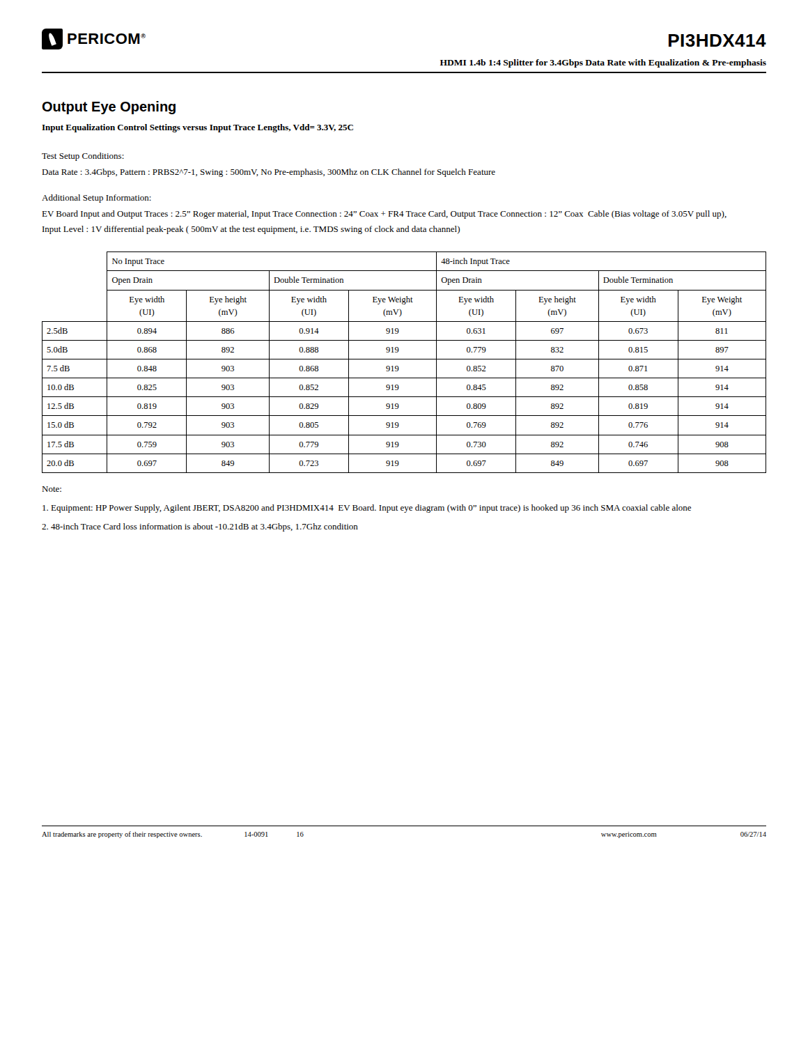PERICOM®
PI3HDX414
HDMI 1.4b 1:4 Splitter for 3.4Gbps Data Rate with Equalization & Pre-emphasis
Output Eye Opening
Input Equalization Control Settings versus Input Trace Lengths, Vdd= 3.3V, 25C
Test Setup Conditions:
Data Rate : 3.4Gbps, Pattern : PRBS2^7-1, Swing : 500mV, No Pre-emphasis, 300Mhz on CLK Channel for Squelch Feature
Additional Setup Information:
EV Board Input and Output Traces : 2.5” Roger material, Input Trace Connection : 24” Coax + FR4 Trace Card, Output Trace Connection : 12” Coax Cable (Bias voltage of 3.05V pull up),
Input Level : 1V differential peak-peak ( 500mV at the test equipment, i.e. TMDS swing of clock and data channel)
| | No Input Trace | 48-inch Input Trace |
| | Open Drain | Double Termination | Open Drain | Double Termination |
| | Eye width (UI) | Eye height (mV) | Eye width (UI) | Eye Weight (mV) | Eye width (UI) | Eye height (mV) | Eye width (UI) | Eye Weight (mV) |
| 2.5dB | 0.894 | 886 | 0.914 | 919 | 0.631 | 697 | 0.673 | 811 |
| 5.0dB | 0.868 | 892 | 0.888 | 919 | 0.779 | 832 | 0.815 | 897 |
| 7.5 dB | 0.848 | 903 | 0.868 | 919 | 0.852 | 870 | 0.871 | 914 |
| 10.0 dB | 0.825 | 903 | 0.852 | 919 | 0.845 | 892 | 0.858 | 914 |
| 12.5 dB | 0.819 | 903 | 0.829 | 919 | 0.809 | 892 | 0.819 | 914 |
| 15.0 dB | 0.792 | 903 | 0.805 | 919 | 0.769 | 892 | 0.776 | 914 |
| 17.5 dB | 0.759 | 903 | 0.779 | 919 | 0.730 | 892 | 0.746 | 908 |
| 20.0 dB | 0.697 | 849 | 0.723 | 919 | 0.697 | 849 | 0.697 | 908 |
Note:
1. Equipment: HP Power Supply, Agilent JBERT, DSA8200 and PI3HDMIX414 EV Board. Input eye diagram (with 0” input trace) is hooked up 36 inch SMA coaxial cable alone
2. 48-inch Trace Card loss information is about -10.21dB at 3.4Gbps, 1.7Ghz condition
All trademarks are property of their respective owners. 14-0091 16 www.pericom.com 06/27/14